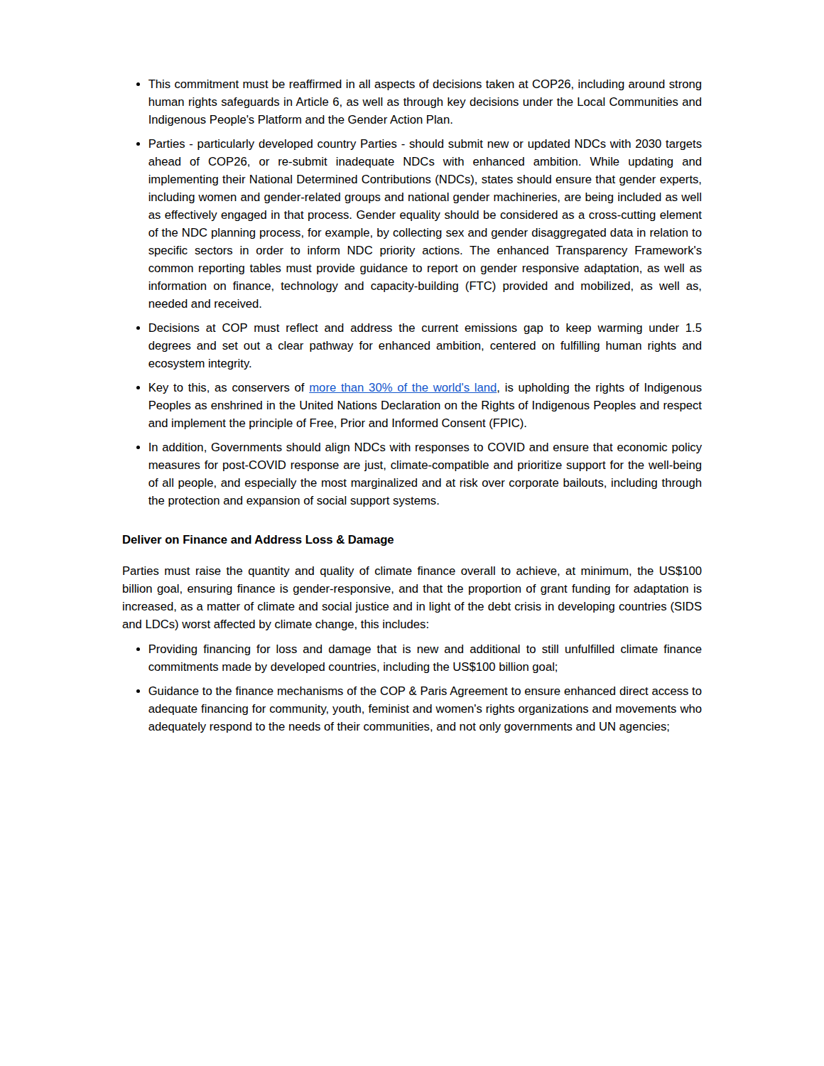This commitment must be reaffirmed in all aspects of decisions taken at COP26, including around strong human rights safeguards in Article 6, as well as through key decisions under the Local Communities and Indigenous People's Platform and the Gender Action Plan.
Parties - particularly developed country Parties - should submit new or updated NDCs with 2030 targets ahead of COP26, or re-submit inadequate NDCs with enhanced ambition. While updating and implementing their National Determined Contributions (NDCs), states should ensure that gender experts, including women and gender-related groups and national gender machineries, are being included as well as effectively engaged in that process. Gender equality should be considered as a cross-cutting element of the NDC planning process, for example, by collecting sex and gender disaggregated data in relation to specific sectors in order to inform NDC priority actions. The enhanced Transparency Framework's common reporting tables must provide guidance to report on gender responsive adaptation, as well as information on finance, technology and capacity-building (FTC) provided and mobilized, as well as, needed and received.
Decisions at COP must reflect and address the current emissions gap to keep warming under 1.5 degrees and set out a clear pathway for enhanced ambition, centered on fulfilling human rights and ecosystem integrity.
Key to this, as conservers of more than 30% of the world's land, is upholding the rights of Indigenous Peoples as enshrined in the United Nations Declaration on the Rights of Indigenous Peoples and respect and implement the principle of Free, Prior and Informed Consent (FPIC).
In addition, Governments should align NDCs with responses to COVID and ensure that economic policy measures for post-COVID response are just, climate-compatible and prioritize support for the well-being of all people, and especially the most marginalized and at risk over corporate bailouts, including through the protection and expansion of social support systems.
Deliver on Finance and Address Loss & Damage
Parties must raise the quantity and quality of climate finance overall to achieve, at minimum, the US$100 billion goal, ensuring finance is gender-responsive, and that the proportion of grant funding for adaptation is increased, as a matter of climate and social justice and in light of the debt crisis in developing countries (SIDS and LDCs) worst affected by climate change, this includes:
Providing financing for loss and damage that is new and additional to still unfulfilled climate finance commitments made by developed countries, including the US$100 billion goal;
Guidance to the finance mechanisms of the COP & Paris Agreement to ensure enhanced direct access to adequate financing for community, youth, feminist and women's rights organizations and movements who adequately respond to the needs of their communities, and not only governments and UN agencies;